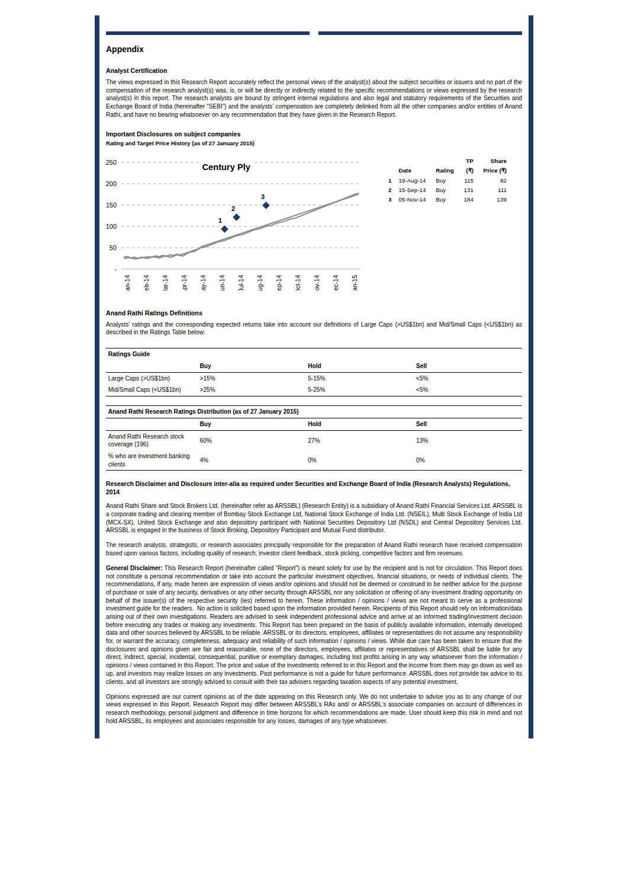Appendix
Analyst Certification
The views expressed in this Research Report accurately reflect the personal views of the analyst(s) about the subject securities or issuers and no part of the compensation of the research analyst(s) was, is, or will be directly or indirectly related to the specific recommendations or views expressed by the research analyst(s) in this report. The research analysts are bound by stringent internal regulations and also legal and statutory requirements of the Securities and Exchange Board of India (hereinafter “SEBI”) and the analysts’ compensation are completely delinked from all the other companies and/or entities of Anand Rathi, and have no bearing whatsoever on any recommendation that they have given in the Research Report.
Important Disclosures on subject companies
Rating and Target Price History (as of 27 January 2015)
Century Ply
250 200 150 100 50 - 1 2 3 Jan-14 Feb-14 Mar-14 Apr-14 May-14 Jun-14 Jul-14 Aug-14 Sep-14 Oct-14 Nov-14 Dec-14 Jan-15
| | | | TP | Share |
| --- | --- | --- | --- | --- |
| | Date | Rating | (₹) | Price (₹) |
| 1 | 19-Aug-14 | Buy | 115 | 82 |
| 2 | 15-Sep-14 | Buy | 131 | 111 |
| 3 | 05-Nov-14 | Buy | 184 | 139 |
Anand Rathi Ratings Definitions
Analysts’ ratings and the corresponding expected returns take into account our definitions of Large Caps (>US$1bn) and Mid/Small Caps (<US$1bn) as described in the Ratings Table below:
| Ratings Guide |
| | Buy | Hold | Sell |
| Large Caps (>US$1bn) | >15% | 5-15% | <5% |
| Mid/Small Caps (<US$1bn) | >25% | 5-25% | <5% |
| Anand Rathi Research Ratings Distribution (as of 27 January 2015) |
| | Buy | Hold | Sell |
| Anand Rathi Research stock coverage (196) | 60% | 27% | 13% |
| % who are investment banking clients | 4% | 0% | 0% |
Research Disclaimer and Disclosure inter-alia as required under Securities and Exchange Board of India (Research Analysts) Regulations, 2014
Anand Rathi Share and Stock Brokers Ltd. (hereinafter refer as ARSSBL) (Research Entity) is a subsidiary of Anand Rathi Financial Services Ltd. ARSSBL is a corporate trading and clearing member of Bombay Stock Exchange Ltd, National Stock Exchange of India Ltd. (NSEIL), Multi Stock Exchange of India Ltd (MCX-SX), United Stock Exchange and also depository participant with National Securities Depository Ltd (NSDL) and Central Depository Services Ltd. ARSSBL is engaged in the business of Stock Broking, Depository Participant and Mutual Fund distributor.
The research analysts, strategists, or research associates principally responsible for the preparation of Anand Rathi research have received compensation based upon various factors, including quality of research, investor client feedback, stock picking, competitive factors and firm revenues.
General Disclaimer: This Research Report (hereinafter called “Report”) is meant solely for use by the recipient and is not for circulation. This Report does not constitute a personal recommendation or take into account the particular investment objectives, financial situations, or needs of individual clients. The recommendations, if any, made herein are expression of views and/or opinions and should not be deemed or construed to be neither advice for the purpose of purchase or sale of any security, derivatives or any other security through ARSSBL nor any solicitation or offering of any investment /trading opportunity on behalf of the issuer(s) of the respective security (ies) referred to herein. These information / opinions / views are not meant to serve as a professional investment guide for the readers. No action is solicited based upon the information provided herein. Recipients of this Report should rely on information/data arising out of their own investigations. Readers are advised to seek independent professional advice and arrive at an informed trading/investment decision before executing any trades or making any investments. This Report has been prepared on the basis of publicly available information, internally developed data and other sources believed by ARSSBL to be reliable. ARSSBL or its directors, employees, affiliates or representatives do not assume any responsibility for, or warrant the accuracy, completeness, adequacy and reliability of such information / opinions / views. While due care has been taken to ensure that the disclosures and opinions given are fair and reasonable, none of the directors, employees, affiliates or representatives of ARSSBL shall be liable for any direct, indirect, special, incidental, consequential, punitive or exemplary damages, including lost profits arising in any way whatsoever from the information / opinions / views contained in this Report. The price and value of the investments referred to in this Report and the income from them may go down as well as up, and investors may realize losses on any investments. Past performance is not a guide for future performance. ARSSBL does not provide tax advice to its clients, and all investors are strongly advised to consult with their tax advisers regarding taxation aspects of any potential investment.
Opinions expressed are our current opinions as of the date appearing on this Research only. We do not undertake to advise you as to any change of our views expressed in this Report. Research Report may differ between ARSSBL’s RAs and/ or ARSSBL’s associate companies on account of differences in research methodology, personal judgment and difference in time horizons for which recommendations are made. User should keep this risk in mind and not hold ARSSBL, its employees and associates responsible for any losses, damages of any type whatsoever.